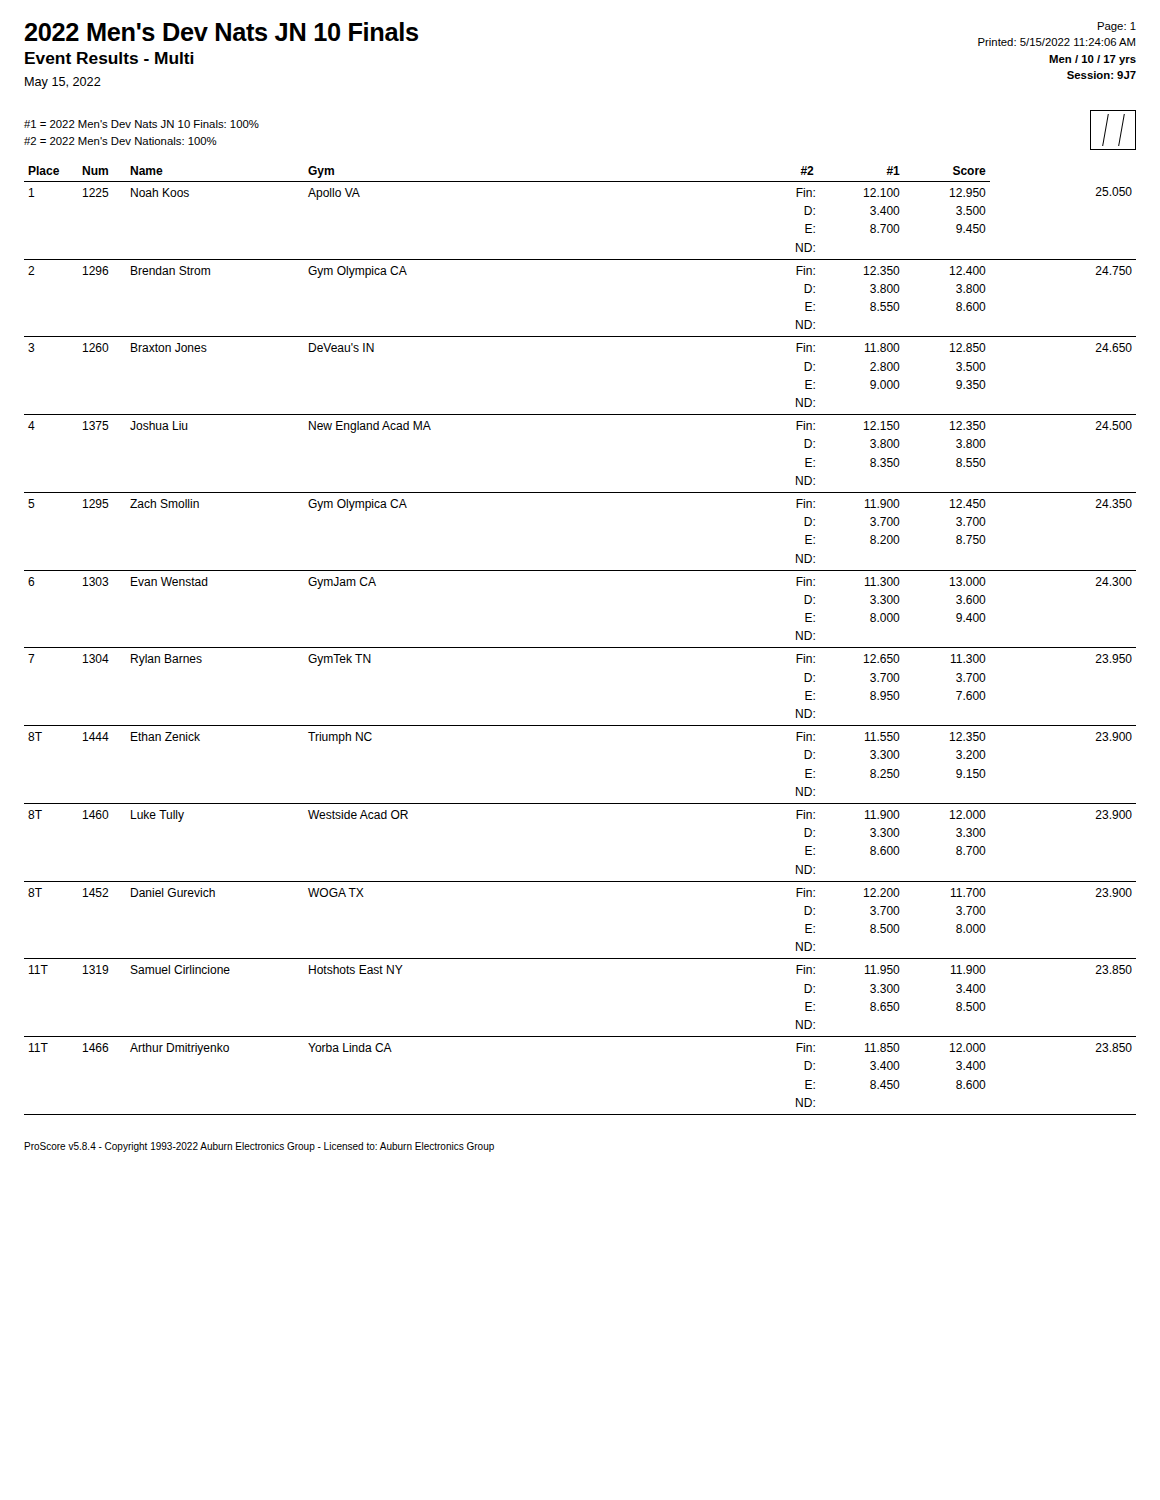Page: 1
Printed: 5/15/2022 11:24:06 AM
Men / 10 / 17 yrs
Session: 9J7
2022 Men's Dev Nats JN 10 Finals
Event Results - Multi
May 15, 2022
#1 = 2022 Men's Dev Nats JN 10 Finals: 100%
#2 = 2022 Men's Dev Nationals: 100%
| Place | Num | Name | Gym | #2 | #1 | Score |
| --- | --- | --- | --- | --- | --- | --- |
| 1 | 1225 | Noah Koos | Apollo VA | Fin: | 12.100 | 12.950 | 25.050 |
| | D: | 3.400 | 3.500 | |
| | E: | 8.700 | 9.450 | |
| | ND: | | | |
| 2 | 1296 | Brendan Strom | Gym Olympica CA | Fin: | 12.350 | 12.400 | 24.750 |
| | D: | 3.800 | 3.800 | |
| | E: | 8.550 | 8.600 | |
| | ND: | | | |
| 3 | 1260 | Braxton Jones | DeVeau's IN | Fin: | 11.800 | 12.850 | 24.650 |
| | D: | 2.800 | 3.500 | |
| | E: | 9.000 | 9.350 | |
| | ND: | | | |
| 4 | 1375 | Joshua Liu | New England Acad MA | Fin: | 12.150 | 12.350 | 24.500 |
| | D: | 3.800 | 3.800 | |
| | E: | 8.350 | 8.550 | |
| | ND: | | | |
| 5 | 1295 | Zach Smollin | Gym Olympica CA | Fin: | 11.900 | 12.450 | 24.350 |
| | D: | 3.700 | 3.700 | |
| | E: | 8.200 | 8.750 | |
| | ND: | | | |
| 6 | 1303 | Evan Wenstad | GymJam CA | Fin: | 11.300 | 13.000 | 24.300 |
| | D: | 3.300 | 3.600 | |
| | E: | 8.000 | 9.400 | |
| | ND: | | | |
| 7 | 1304 | Rylan Barnes | GymTek TN | Fin: | 12.650 | 11.300 | 23.950 |
| | D: | 3.700 | 3.700 | |
| | E: | 8.950 | 7.600 | |
| | ND: | | | |
| 8T | 1444 | Ethan Zenick | Triumph NC | Fin: | 11.550 | 12.350 | 23.900 |
| | D: | 3.300 | 3.200 | |
| | E: | 8.250 | 9.150 | |
| | ND: | | | |
| 8T | 1460 | Luke Tully | Westside Acad OR | Fin: | 11.900 | 12.000 | 23.900 |
| | D: | 3.300 | 3.300 | |
| | E: | 8.600 | 8.700 | |
| | ND: | | | |
| 8T | 1452 | Daniel Gurevich | WOGA TX | Fin: | 12.200 | 11.700 | 23.900 |
| | D: | 3.700 | 3.700 | |
| | E: | 8.500 | 8.000 | |
| | ND: | | | |
| 11T | 1319 | Samuel Cirlincione | Hotshots East NY | Fin: | 11.950 | 11.900 | 23.850 |
| | D: | 3.300 | 3.400 | |
| | E: | 8.650 | 8.500 | |
| | ND: | | | |
| 11T | 1466 | Arthur Dmitriyenko | Yorba Linda CA | Fin: | 11.850 | 12.000 | 23.850 |
| | D: | 3.400 | 3.400 | |
| | E: | 8.450 | 8.600 | |
| | ND: | | | |
ProScore v5.8.4 - Copyright 1993-2022 Auburn Electronics Group - Licensed to: Auburn Electronics Group